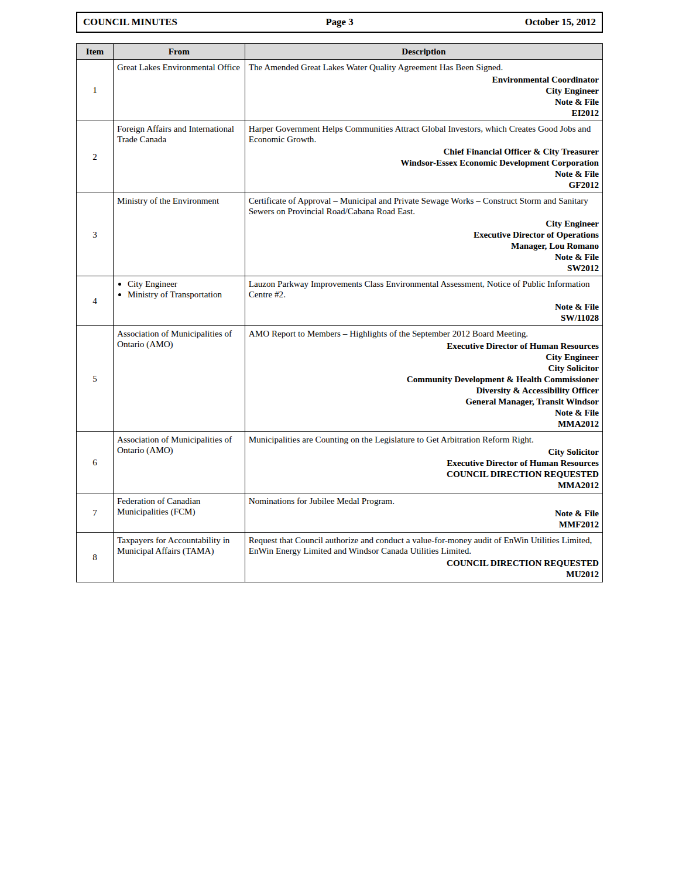COUNCIL MINUTES
Page 3
October 15, 2012
| Item | From | Description |
| --- | --- | --- |
| 1 | Great Lakes Environmental Office | The Amended Great Lakes Water Quality Agreement Has Been Signed. Environmental Coordinator City Engineer Note & File EI2012 |
| 2 | Foreign Affairs and International Trade Canada | Harper Government Helps Communities Attract Global Investors, which Creates Good Jobs and Economic Growth. Chief Financial Officer & City Treasurer Windsor-Essex Economic Development Corporation Note & File GF2012 |
| 3 | Ministry of the Environment | Certificate of Approval – Municipal and Private Sewage Works – Construct Storm and Sanitary Sewers on Provincial Road/Cabana Road East. City Engineer Executive Director of Operations Manager, Lou Romano Note & File SW2012 |
| 4 | City Engineer Ministry of Transportation | Lauzon Parkway Improvements Class Environmental Assessment, Notice of Public Information Centre #2. Note & File SW/11028 |
| 5 | Association of Municipalities of Ontario (AMO) | AMO Report to Members – Highlights of the September 2012 Board Meeting. Executive Director of Human Resources City Engineer City Solicitor Community Development & Health Commissioner Diversity & Accessibility Officer General Manager, Transit Windsor Note & File MMA2012 |
| 6 | Association of Municipalities of Ontario (AMO) | Municipalities are Counting on the Legislature to Get Arbitration Reform Right. City Solicitor Executive Director of Human Resources COUNCIL DIRECTION REQUESTED MMA2012 |
| 7 | Federation of Canadian Municipalities (FCM) | Nominations for Jubilee Medal Program. Note & File MMF2012 |
| 8 | Taxpayers for Accountability in Municipal Affairs (TAMA) | Request that Council authorize and conduct a value-for-money audit of EnWin Utilities Limited, EnWin Energy Limited and Windsor Canada Utilities Limited. COUNCIL DIRECTION REQUESTED MU2012 |